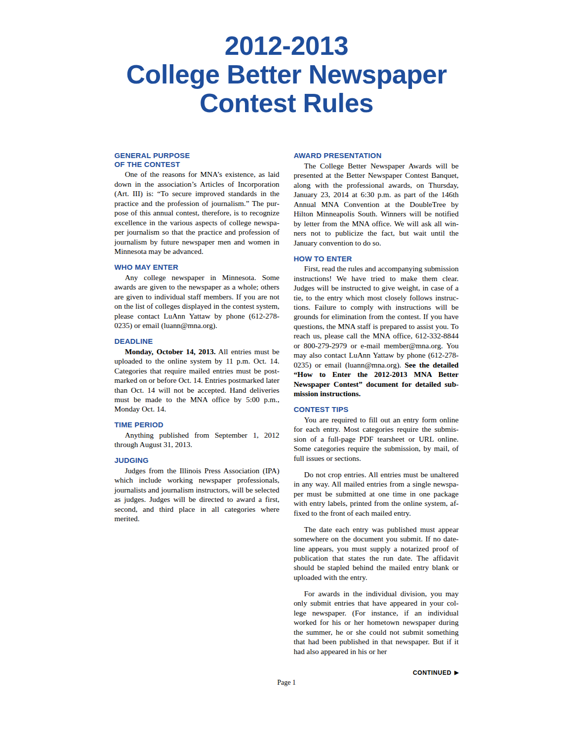2012-2013College Better Newspaper Contest Rules
GENERAL PURPOSE
OF THE CONTEST
One of the reasons for MNA’s existence, as laid down in the association’s Articles of Incorporation (Art. III) is: “To secure improved standards in the practice and the profession of journalism.” The purpose of this annual contest, therefore, is to recognize excellence in the various aspects of college newspaper journalism so that the practice and profession of journalism by future newspaper men and women in Minnesota may be advanced.
WHO MAY ENTER
Any college newspaper in Minnesota. Some awards are given to the newspaper as a whole; others are given to individual staff members. If you are not on the list of colleges displayed in the contest system, please contact LuAnn Yattaw by phone (612-278-0235) or email (luann@mna.org).
DEADLINE
Monday, October 14, 2013. All entries must be uploaded to the online system by 11 p.m. Oct. 14. Categories that require mailed entries must be postmarked on or before Oct. 14. Entries postmarked later than Oct. 14 will not be accepted. Hand deliveries must be made to the MNA office by 5:00 p.m., Monday Oct. 14.
TIME PERIOD
Anything published from September 1, 2012 through August 31, 2013.
JUDGING
Judges from the Illinois Press Association (IPA) which include working newspaper professionals, journalists and journalism instructors, will be selected as judges. Judges will be directed to award a first, second, and third place in all categories where merited.
AWARD PRESENTATION
The College Better Newspaper Awards will be presented at the Better Newspaper Contest Banquet, along with the professional awards, on Thursday, January 23, 2014 at 6:30 p.m. as part of the 146th Annual MNA Convention at the DoubleTree by Hilton Minneapolis South. Winners will be notified by letter from the MNA office. We will ask all winners not to publicize the fact, but wait until the January convention to do so.
HOW TO ENTER
First, read the rules and accompanying submission instructions! We have tried to make them clear. Judges will be instructed to give weight, in case of a tie, to the entry which most closely follows instructions. Failure to comply with instructions will be grounds for elimination from the contest. If you have questions, the MNA staff is prepared to assist you. To reach us, please call the MNA office, 612-332-8844 or 800-279-2979 or e-mail member@mna.org. You may also contact LuAnn Yattaw by phone (612-278-0235) or email (luann@mna.org). See the detailed “How to Enter the 2012-2013 MNA Better Newspaper Contest” document for detailed submission instructions.
CONTEST TIPS
You are required to fill out an entry form online for each entry. Most categories require the submission of a full-page PDF tearsheet or URL online. Some categories require the submission, by mail, of full issues or sections.
Do not crop entries. All entries must be unaltered in any way. All mailed entries from a single newspaper must be submitted at one time in one package with entry labels, printed from the online system, affixed to the front of each mailed entry.
The date each entry was published must appear somewhere on the document you submit. If no dateline appears, you must supply a notarized proof of publication that states the run date. The affidavit should be stapled behind the mailed entry blank or uploaded with the entry.
For awards in the individual division, you may only submit entries that have appeared in your college newspaper. (For instance, if an individual worked for his or her hometown newspaper during the summer, he or she could not submit something that had been published in that newspaper. But if it had also appeared in his or her
CONTINUED ▶
Page 1